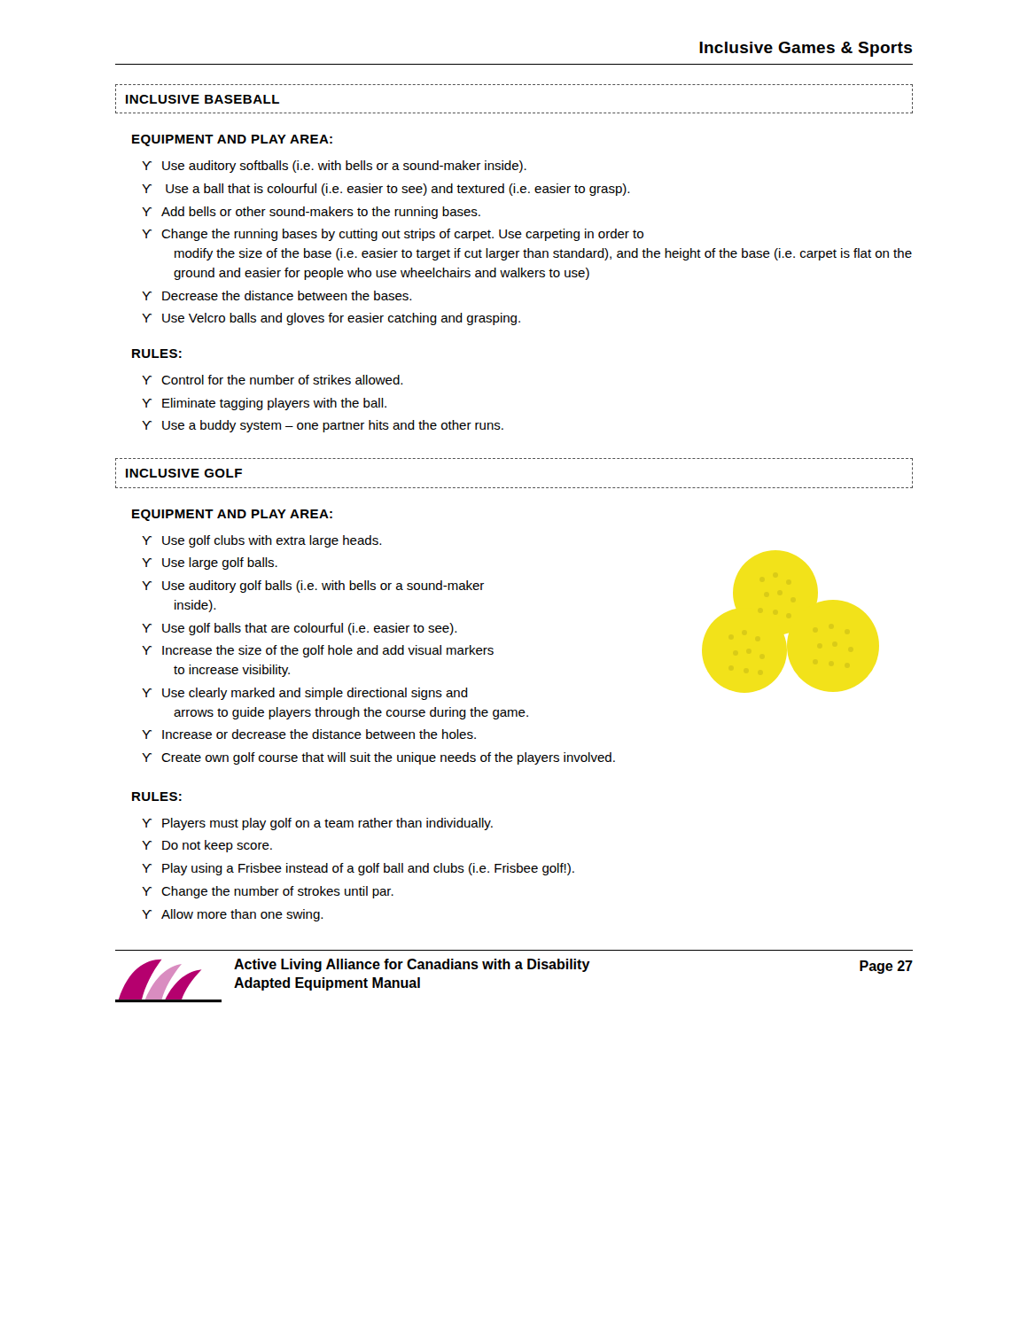Inclusive Games & Sports
INCLUSIVE BASEBALL
EQUIPMENT AND PLAY AREA:
Use auditory softballs (i.e. with bells or a sound-maker inside).
Use a ball that is colourful (i.e. easier to see) and textured (i.e. easier to grasp).
Add bells or other sound-makers to the running bases.
Change the running bases by cutting out strips of carpet. Use carpeting in order to modify the size of the base (i.e. easier to target if cut larger than standard), and the height of the base (i.e. carpet is flat on the ground and easier for people who use wheelchairs and walkers to use)
Decrease the distance between the bases.
Use Velcro balls and gloves for easier catching and grasping.
RULES:
Control for the number of strikes allowed.
Eliminate tagging players with the ball.
Use a buddy system – one partner hits and the other runs.
INCLUSIVE GOLF
EQUIPMENT AND PLAY AREA:
Use golf clubs with extra large heads.
Use large golf balls.
Use auditory golf balls (i.e. with bells or a sound-maker inside).
Use golf balls that are colourful (i.e. easier to see).
Increase the size of the golf hole and add visual markers to increase visibility.
Use clearly marked and simple directional signs and arrows to guide players through the course during the game.
Increase or decrease the distance between the holes.
Create own golf course that will suit the unique needs of the players involved.
RULES:
Players must play golf on a team rather than individually.
Do not keep score.
Play using a Frisbee instead of a golf ball and clubs (i.e. Frisbee golf!).
Change the number of strokes until par.
Allow more than one swing.
Active Living Alliance for Canadians with a Disability
Adapted Equipment Manual
Page 27